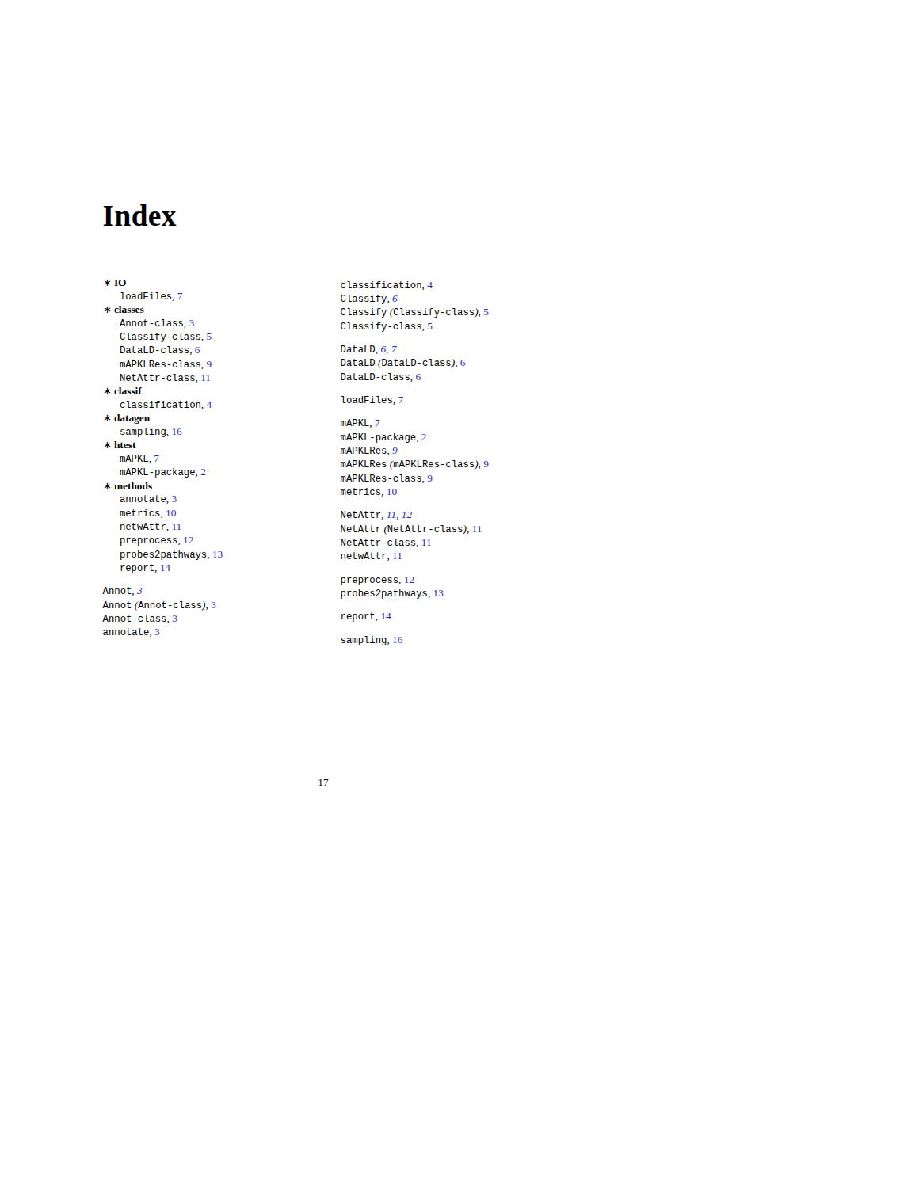Index
∗ IO
loadFiles, 7
∗ classes
Annot-class, 3
Classify-class, 5
DataLD-class, 6
mAPKLRes-class, 9
NetAttr-class, 11
∗ classif
classification, 4
∗ datagen
sampling, 16
∗ htest
mAPKL, 7
mAPKL-package, 2
∗ methods
annotate, 3
metrics, 10
netwAttr, 11
preprocess, 12
probes2pathways, 13
report, 14
Annot, 3
Annot (Annot-class), 3
Annot-class, 3
annotate, 3
classification, 4
Classify, 6
Classify (Classify-class), 5
Classify-class, 5
DataLD, 6, 7
DataLD (DataLD-class), 6
DataLD-class, 6
loadFiles, 7
mAPKL, 7
mAPKL-package, 2
mAPKLRes, 9
mAPKLRes (mAPKLRes-class), 9
mAPKLRes-class, 9
metrics, 10
NetAttr, 11, 12
NetAttr (NetAttr-class), 11
NetAttr-class, 11
netwAttr, 11
preprocess, 12
probes2pathways, 13
report, 14
sampling, 16
17